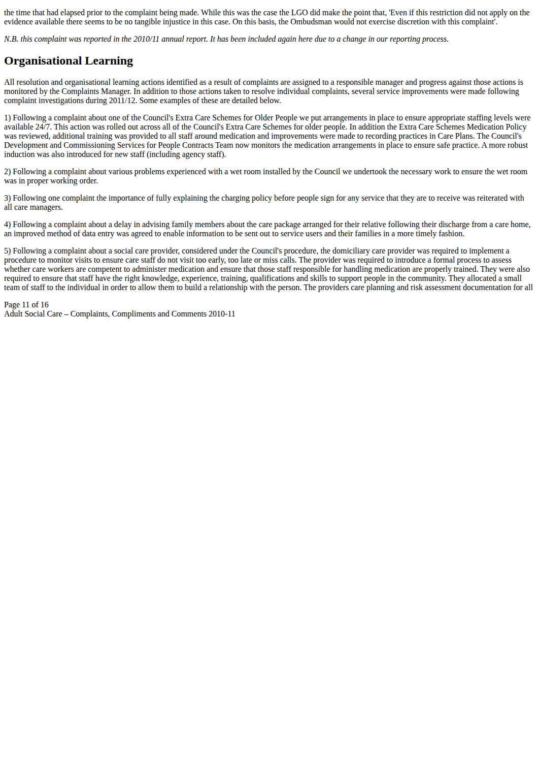the time that had elapsed prior to the complaint being made. While this was the case the LGO did make the point that, 'Even if this restriction did not apply on the evidence available there seems to be no tangible injustice in this case. On this basis, the Ombudsman would not exercise discretion with this complaint'.
N.B. this complaint was reported in the 2010/11 annual report. It has been included again here due to a change in our reporting process.
Organisational Learning
All resolution and organisational learning actions identified as a result of complaints are assigned to a responsible manager and progress against those actions is monitored by the Complaints Manager. In addition to those actions taken to resolve individual complaints, several service improvements were made following complaint investigations during 2011/12. Some examples of these are detailed below.
1) Following a complaint about one of the Council's Extra Care Schemes for Older People we put arrangements in place to ensure appropriate staffing levels were available 24/7. This action was rolled out across all of the Council's Extra Care Schemes for older people. In addition the Extra Care Schemes Medication Policy was reviewed, additional training was provided to all staff around medication and improvements were made to recording practices in Care Plans. The Council's Development and Commissioning Services for People Contracts Team now monitors the medication arrangements in place to ensure safe practice. A more robust induction was also introduced for new staff (including agency staff).
2) Following a complaint about various problems experienced with a wet room installed by the Council we undertook the necessary work to ensure the wet room was in proper working order.
3) Following one complaint the importance of fully explaining the charging policy before people sign for any service that they are to receive was reiterated with all care managers.
4) Following a complaint about a delay in advising family members about the care package arranged for their relative following their discharge from a care home, an improved method of data entry was agreed to enable information to be sent out to service users and their families in a more timely fashion.
5) Following a complaint about a social care provider, considered under the Council's procedure, the domiciliary care provider was required to implement a procedure to monitor visits to ensure care staff do not visit too early, too late or miss calls. The provider was required to introduce a formal process to assess whether care workers are competent to administer medication and ensure that those staff responsible for handling medication are properly trained. They were also required to ensure that staff have the right knowledge, experience, training, qualifications and skills to support people in the community. They allocated a small team of staff to the individual in order to allow them to build a relationship with the person. The providers care planning and risk assessment documentation for all
Page 11 of 16
Adult Social Care – Complaints, Compliments and Comments 2010-11